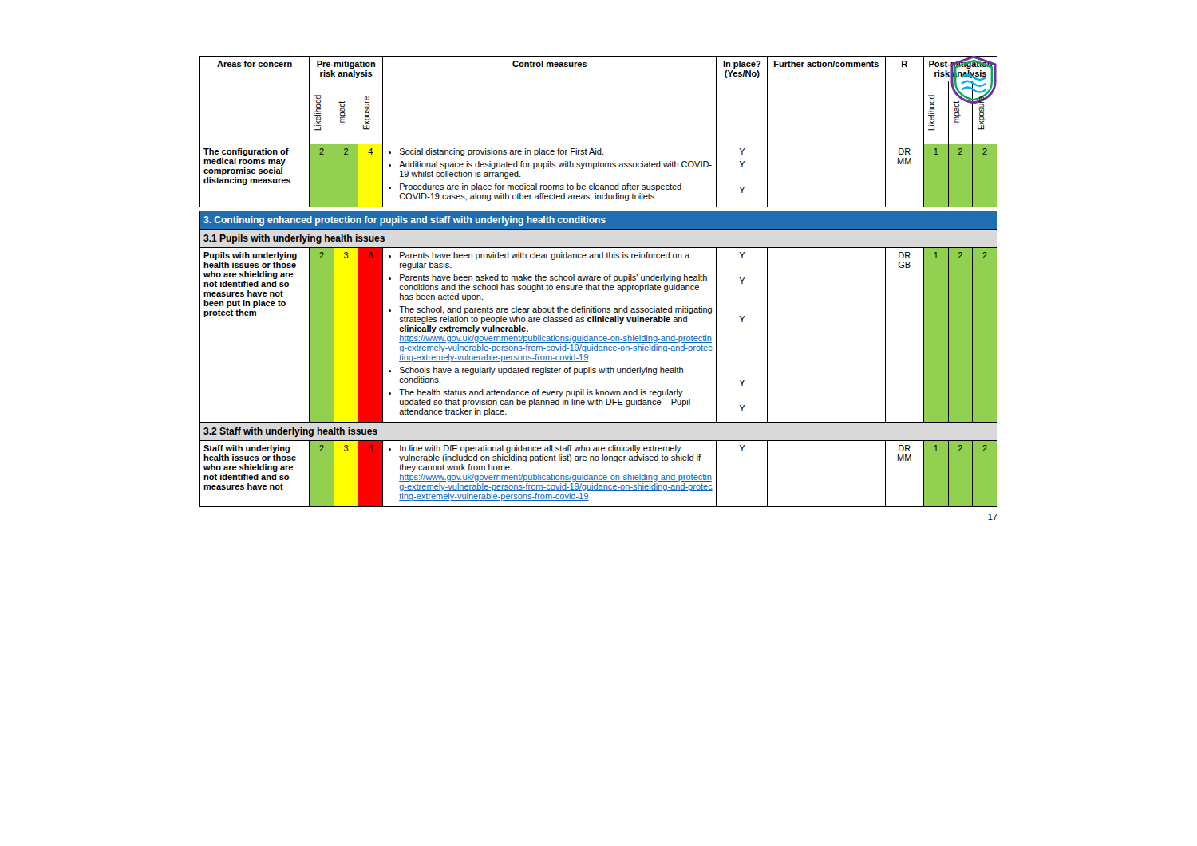| Areas for concern | Pre-mitigation risk analysis | Control measures | In place? (Yes/No) | Further action/comments | R | Post-mitigation risk analysis |
| --- | --- | --- | --- | --- | --- | --- |
| Likelihood | Impact | Exposure | Likelihood | Impact | Exposure |
| The configuration of medical rooms may compromise social distancing measures | 2 | 2 | 4 | Social distancing provisions are in place for First Aid. Additional space is designated for pupils with symptoms associated with COVID-19 whilst collection is arranged. Procedures are in place for medical rooms to be cleaned after suspected COVID-19 cases, along with other affected areas, including toilets. | Y Y Y | | DR MM | 1 | 2 | 2 |
| 3. Continuing enhanced protection for pupils and staff with underlying health conditions |
| 3.1 Pupils with underlying health issues |
| Pupils with underlying health issues or those who are shielding are not identified and so measures have not been put in place to protect them | 2 | 3 | 6 | Parents have been provided with clear guidance and this is reinforced on a regular basis. Parents have been asked to make the school aware of pupils' underlying health conditions and the school has sought to ensure that the appropriate guidance has been acted upon. The school, and parents are clear about the definitions and associated mitigating strategies relation to people who are classed as clinically vulnerable and clinically extremely vulnerable. https://www.gov.uk/government/publications/guidance-on-shielding-and-protecting-extremely-vulnerable-persons-from-covid-19/guidance-on-shielding-and-protecting-extremely-vulnerable-persons-from-covid-19 Schools have a regularly updated register of pupils with underlying health conditions. The health status and attendance of every pupil is known and is regularly updated so that provision can be planned in line with DFE guidance – Pupil attendance tracker in place. | Y Y Y Y Y | | DR GB | 1 | 2 | 2 |
| 3.2 Staff with underlying health issues |
| Staff with underlying health issues or those who are shielding are not identified and so measures have not | 2 | 3 | 6 | In line with DfE operational guidance all staff who are clinically extremely vulnerable (included on shielding patient list) are no longer advised to shield if they cannot work from home. https://www.gov.uk/government/publications/guidance-on-shielding-and-protecting-extremely-vulnerable-persons-from-covid-19/guidance-on-shielding-and-protecting-extremely-vulnerable-persons-from-covid-19 | Y | | DR MM | 1 | 2 | 2 |
17